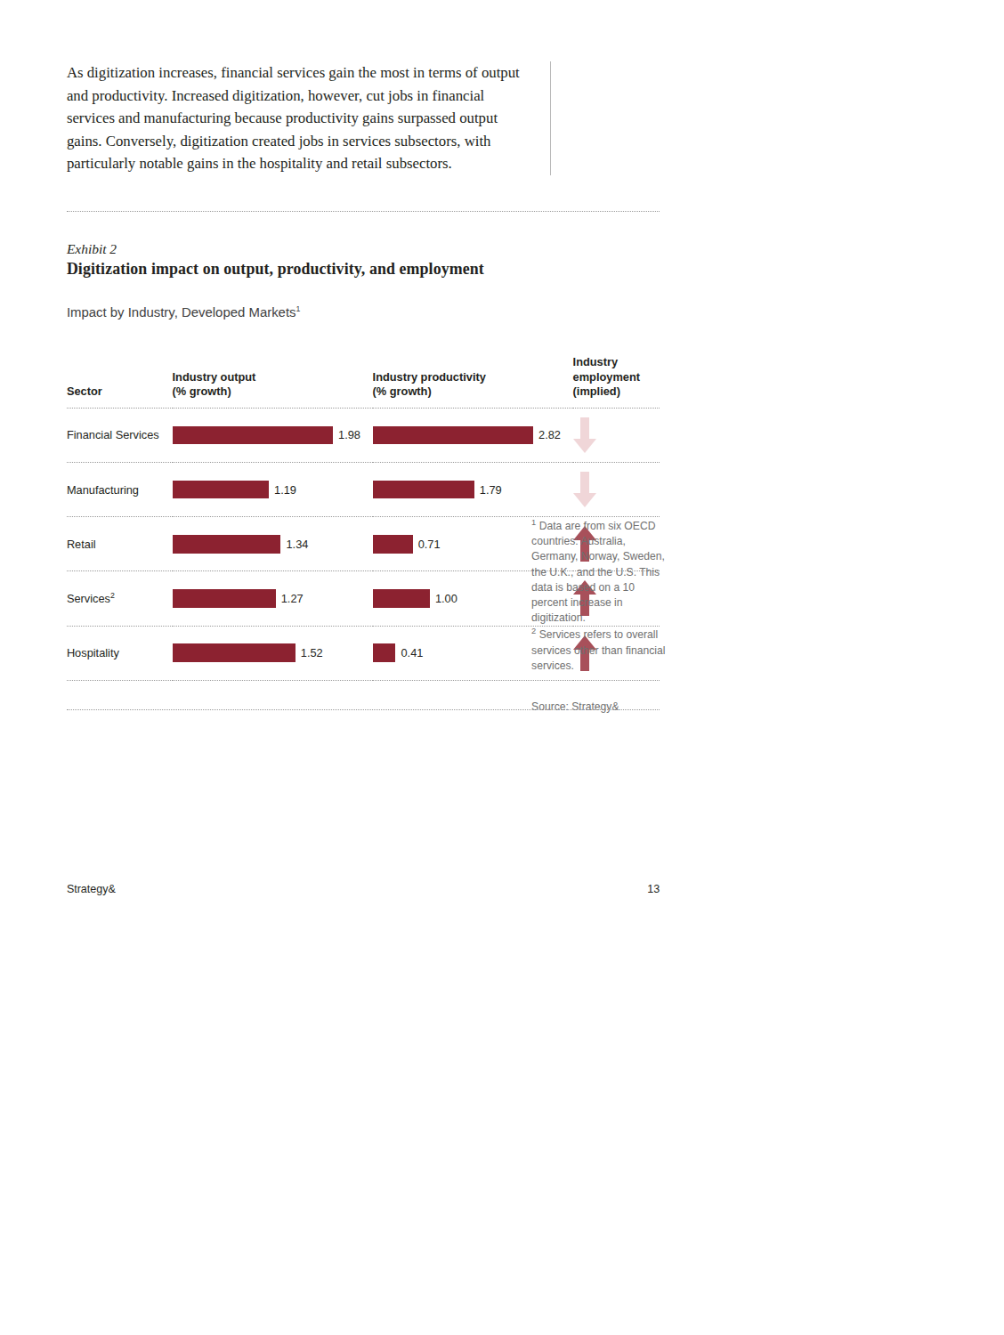As digitization increases, financial services gain the most in terms of output and productivity. Increased digitization, however, cut jobs in financial services and manufacturing because productivity gains surpassed output gains. Conversely, digitization created jobs in services subsectors, with particularly notable gains in the hospitality and retail subsectors.
Exhibit 2
Digitization impact on output, productivity, and employment
Impact by Industry, Developed Markets1
| Sector | Industry output (% growth) | Industry productivity (% growth) | Industry employment (implied) |
| --- | --- | --- | --- |
| Financial Services | 1.98 | 2.82 | |
| Manufacturing | 1.19 | 1.79 | |
| Retail | 1.34 | 0.71 | |
| Services 2 | 1.27 | 1.00 | |
| Hospitality | 1.52 | 0.41 | |
1 Data are from six OECD countries: Australia, Germany, Norway, Sweden, the U.K., and the U.S. This data is based on a 10 percent increase in digitization.
2 Services refers to overall services other than financial services.
Source: Strategy&
Strategy& 13